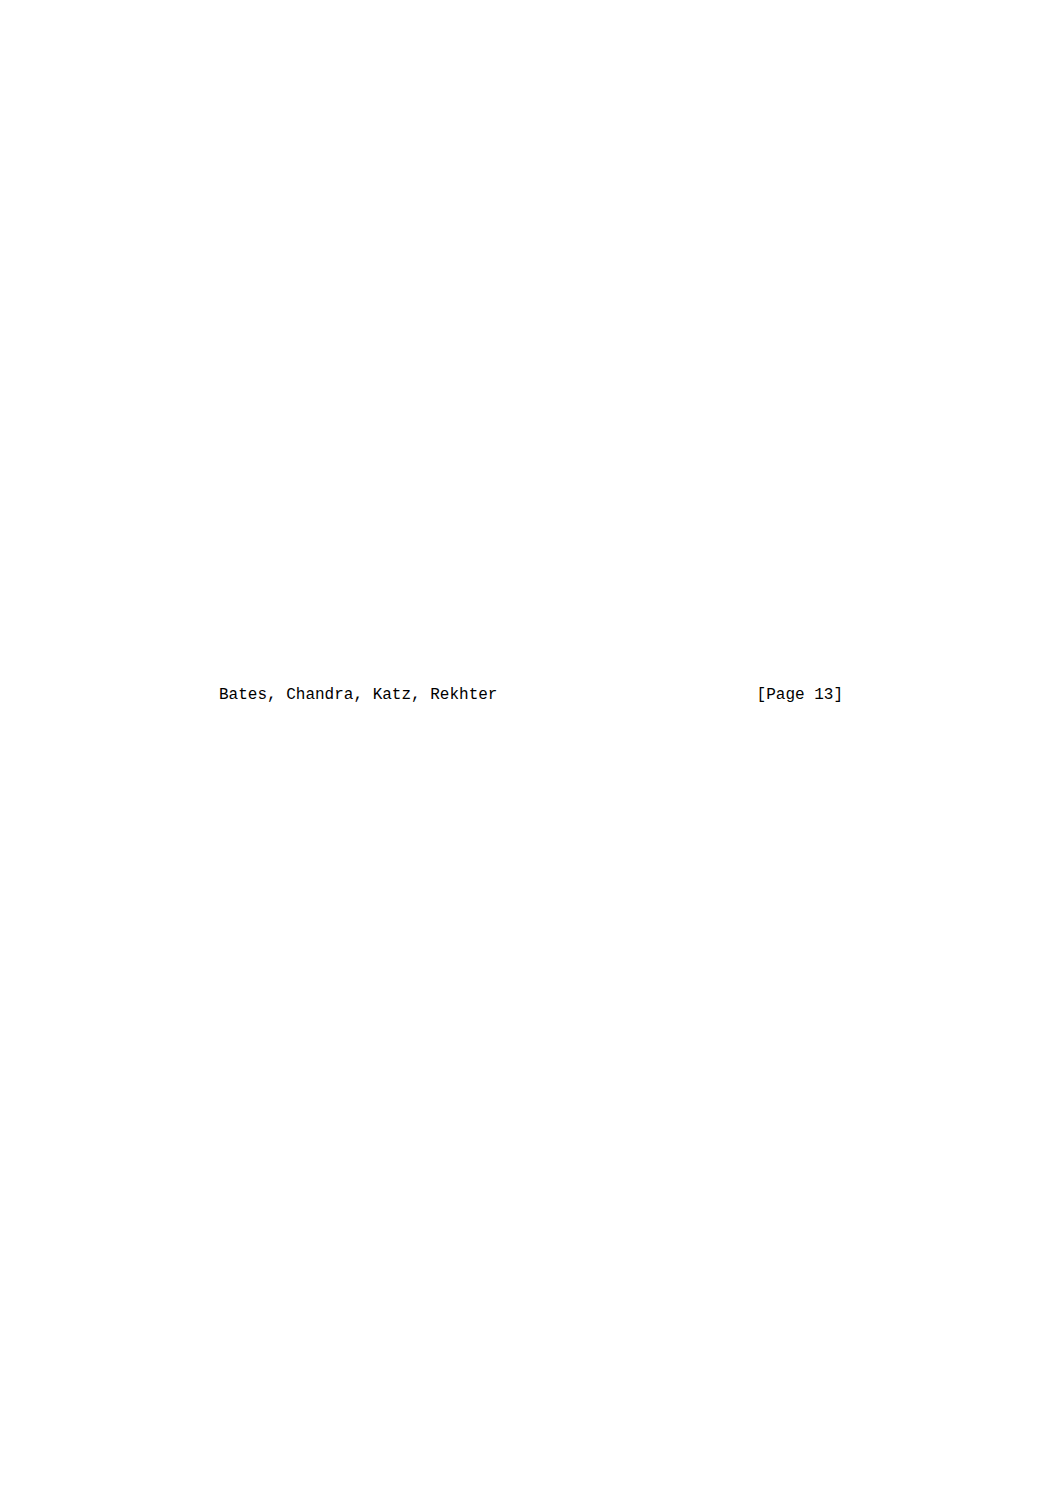Bates, Chandra, Katz, Rekhter [Page 13]